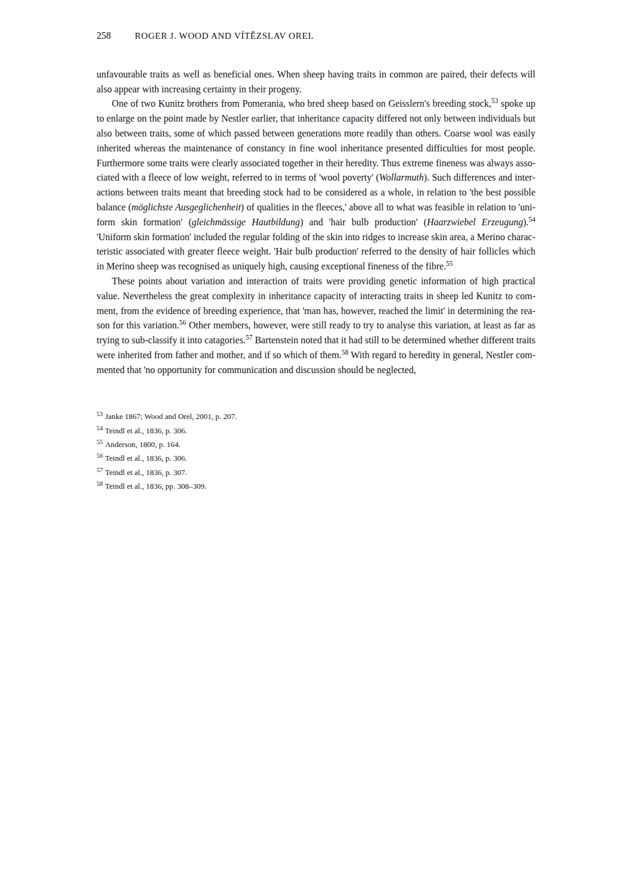258 ROGER J. WOOD AND VÍTĚZSLAV OREL
unfavourable traits as well as beneficial ones. When sheep having traits in common are paired, their defects will also appear with increasing certainty in their progeny.
One of two Kunitz brothers from Pomerania, who bred sheep based on Geisslern's breeding stock,53 spoke up to enlarge on the point made by Nestler earlier, that inheritance capacity differed not only between individuals but also between traits, some of which passed between generations more readily than others. Coarse wool was easily inherited whereas the maintenance of constancy in fine wool inheritance presented difficulties for most people. Furthermore some traits were clearly associated together in their heredity. Thus extreme fineness was always associated with a fleece of low weight, referred to in terms of 'wool poverty' (Wollarmuth). Such differences and interactions between traits meant that breeding stock had to be considered as a whole, in relation to 'the best possible balance (möglichste Ausgeglichenheit) of qualities in the fleeces,' above all to what was feasible in relation to 'uniform skin formation' (gleichmässige Hautbildung) and 'hair bulb production' (Haarzwiebel Erzeugung).54 'Uniform skin formation' included the regular folding of the skin into ridges to increase skin area, a Merino characteristic associated with greater fleece weight. 'Hair bulb production' referred to the density of hair follicles which in Merino sheep was recognised as uniquely high, causing exceptional fineness of the fibre.55
These points about variation and interaction of traits were providing genetic information of high practical value. Nevertheless the great complexity in inheritance capacity of interacting traits in sheep led Kunitz to comment, from the evidence of breeding experience, that 'man has, however, reached the limit' in determining the reason for this variation.56 Other members, however, were still ready to try to analyse this variation, at least as far as trying to sub-classify it into catagories.57 Bartenstein noted that it had still to be determined whether different traits were inherited from father and mother, and if so which of them.58 With regard to heredity in general, Nestler commented that 'no opportunity for communication and discussion should be neglected,
53 Janke 1867; Wood and Orel, 2001, p. 207.
54 Teindl et al., 1836, p. 306.
55 Anderson, 1800, p. 164.
56 Teindl et al., 1836, p. 306.
57 Teindl et al., 1836, p. 307.
58 Teindl et al., 1836, pp. 308–309.